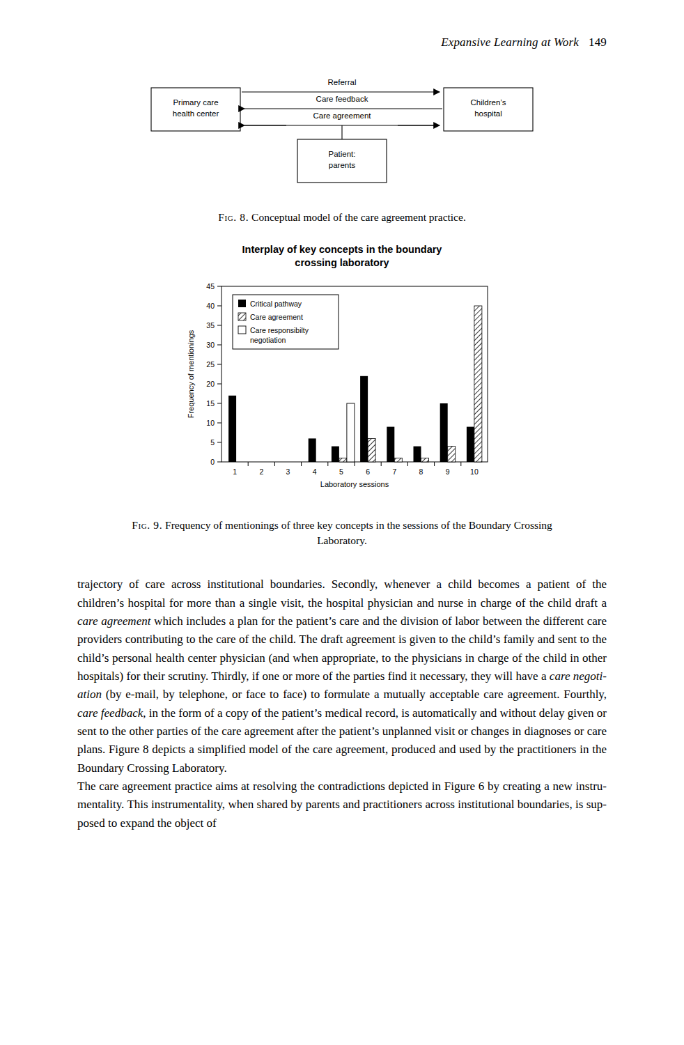Expansive Learning at Work 149
Primary care health center Children’s hospital Patient: parents Referral Care feedback Care agreement
Fig. 8. Conceptual model of the care agreement practice.
Interplay of key concepts in the boundary
crossing laboratory
45 40 35 30 25 20 15 10 5 0 Frequency of mentionings 1 2 3 4 5 6 7 8 9 10 Laboratory sessions Critical pathway Care agreement Care responsibilty negotiation
Fig. 9. Frequency of mentionings of three key concepts in the sessions of the Boundary Crossing
Laboratory.
trajectory of care across institutional boundaries. Secondly, whenever a child becomes a patient of the children’s hospital for more than a single visit, the hospital physician and nurse in charge of the child draft a care agreement which includes a plan for the patient’s care and the division of labor between the different care providers contributing to the care of the child. The draft agreement is given to the child’s family and sent to the child’s personal health center physician (and when appropriate, to the physicians in charge of the child in other hospitals) for their scrutiny. Thirdly, if one or more of the parties find it necessary, they will have a care negotiation (by e-mail, by telephone, or face to face) to formulate a mutually acceptable care agreement. Fourthly, care feedback, in the form of a copy of the patient’s medical record, is automatically and without delay given or sent to the other parties of the care agreement after the patient’s unplanned visit or changes in diagnoses or care plans. Figure 8 depicts a simplified model of the care agreement, produced and used by the practitioners in the Boundary Crossing Laboratory.
The care agreement practice aims at resolving the contradictions depicted in Figure 6 by creating a new instrumentality. This instrumentality, when shared by parents and practitioners across institutional boundaries, is supposed to expand the object of